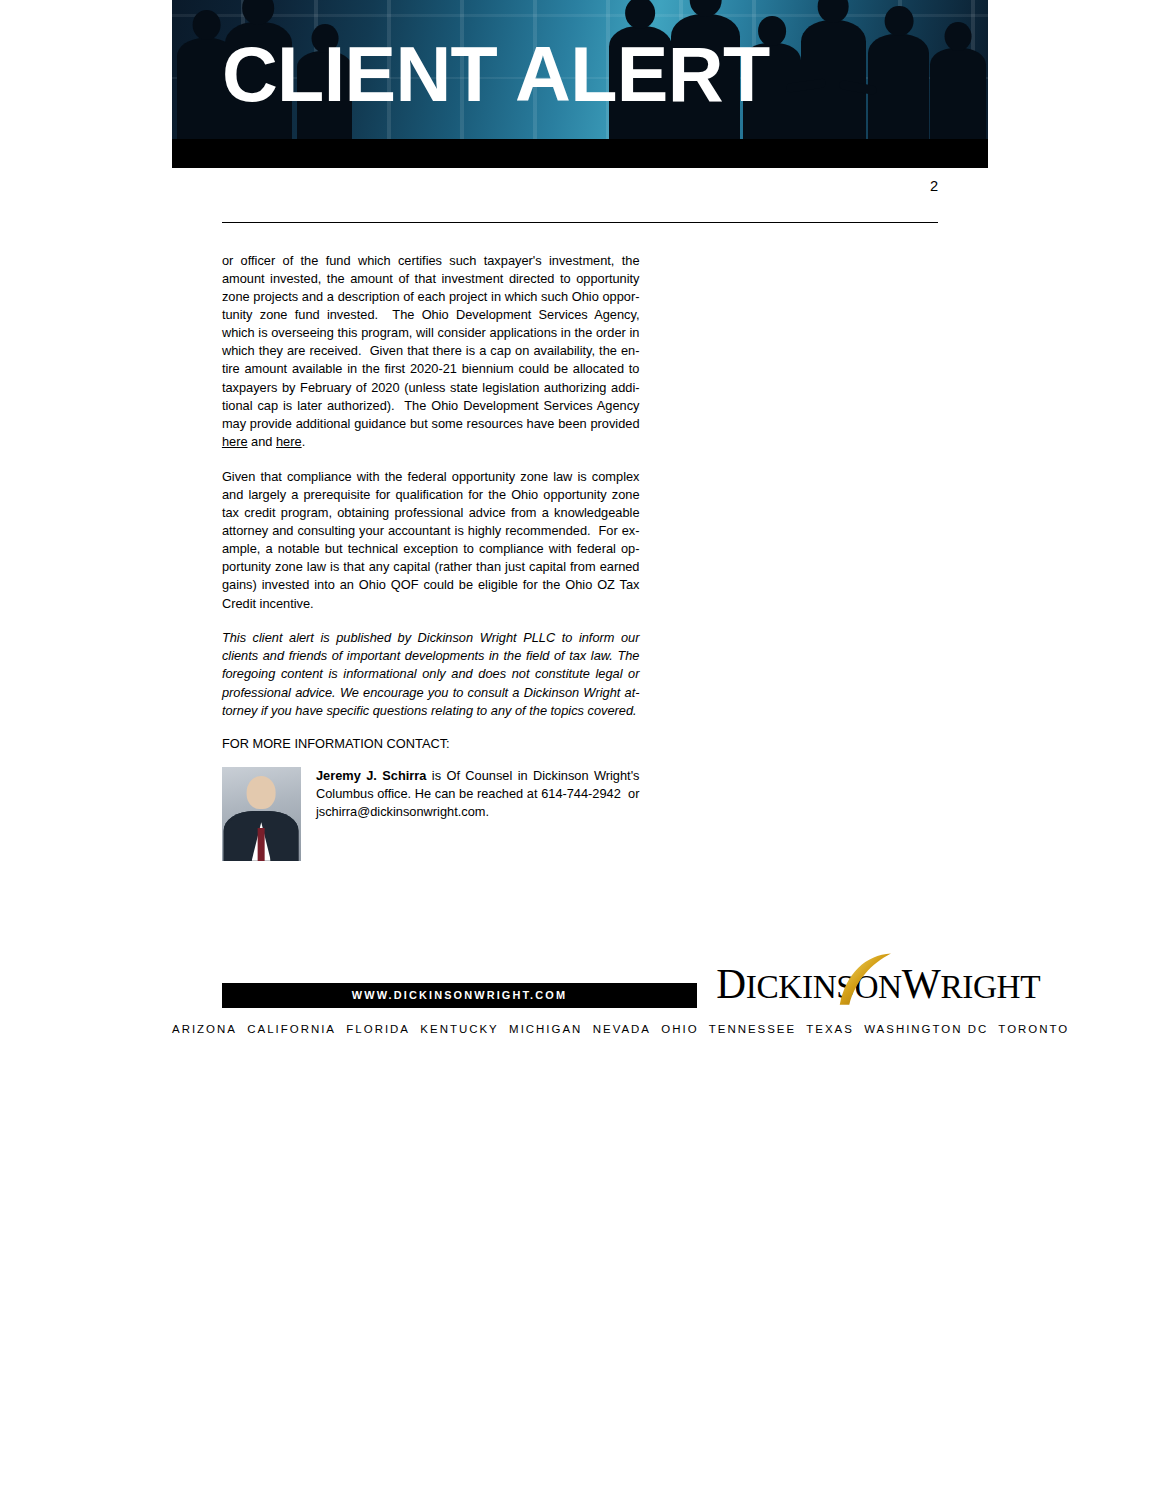CLIENT ALERT
2
or officer of the fund which certifies such taxpayer's investment, the amount invested, the amount of that investment directed to opportunity zone projects and a description of each project in which such Ohio opportunity zone fund invested. The Ohio Development Services Agency, which is overseeing this program, will consider applications in the order in which they are received. Given that there is a cap on availability, the entire amount available in the first 2020-21 biennium could be allocated to taxpayers by February of 2020 (unless state legislation authorizing additional cap is later authorized). The Ohio Development Services Agency may provide additional guidance but some resources have been provided here and here.
Given that compliance with the federal opportunity zone law is complex and largely a prerequisite for qualification for the Ohio opportunity zone tax credit program, obtaining professional advice from a knowledgeable attorney and consulting your accountant is highly recommended. For example, a notable but technical exception to compliance with federal opportunity zone law is that any capital (rather than just capital from earned gains) invested into an Ohio QOF could be eligible for the Ohio OZ Tax Credit incentive.
This client alert is published by Dickinson Wright PLLC to inform our clients and friends of important developments in the field of tax law. The foregoing content is informational only and does not constitute legal or professional advice. We encourage you to consult a Dickinson Wright attorney if you have specific questions relating to any of the topics covered.
FOR MORE INFORMATION CONTACT:
Jeremy J. Schirra is Of Counsel in Dickinson Wright's Columbus office. He can be reached at 614-744-2942 or jschirra@dickinsonwright.com.
WWW.DICKINSONWRIGHT.COM
DICKINSONWRIGHT
ARIZONA CALIFORNIA FLORIDA KENTUCKY MICHIGAN NEVADA OHIO TENNESSEE TEXAS WASHINGTON DC TORONTO